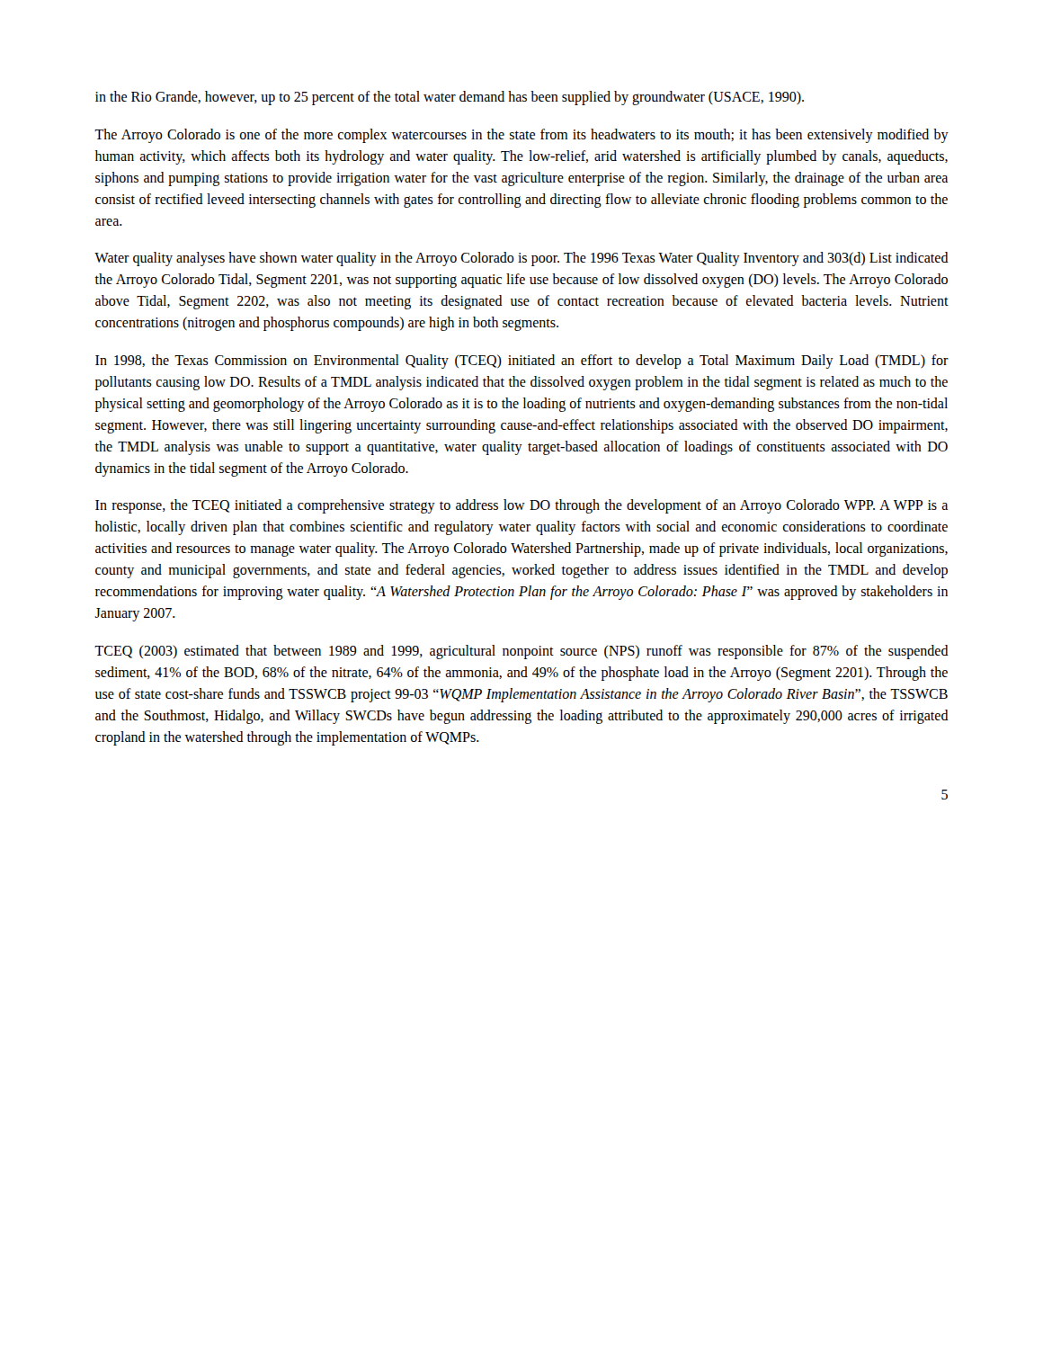in the Rio Grande, however, up to 25 percent of the total water demand has been supplied by groundwater (USACE, 1990).
The Arroyo Colorado is one of the more complex watercourses in the state from its headwaters to its mouth; it has been extensively modified by human activity, which affects both its hydrology and water quality. The low-relief, arid watershed is artificially plumbed by canals, aqueducts, siphons and pumping stations to provide irrigation water for the vast agriculture enterprise of the region. Similarly, the drainage of the urban area consist of rectified leveed intersecting channels with gates for controlling and directing flow to alleviate chronic flooding problems common to the area.
Water quality analyses have shown water quality in the Arroyo Colorado is poor. The 1996 Texas Water Quality Inventory and 303(d) List indicated the Arroyo Colorado Tidal, Segment 2201, was not supporting aquatic life use because of low dissolved oxygen (DO) levels. The Arroyo Colorado above Tidal, Segment 2202, was also not meeting its designated use of contact recreation because of elevated bacteria levels. Nutrient concentrations (nitrogen and phosphorus compounds) are high in both segments.
In 1998, the Texas Commission on Environmental Quality (TCEQ) initiated an effort to develop a Total Maximum Daily Load (TMDL) for pollutants causing low DO. Results of a TMDL analysis indicated that the dissolved oxygen problem in the tidal segment is related as much to the physical setting and geomorphology of the Arroyo Colorado as it is to the loading of nutrients and oxygen-demanding substances from the non-tidal segment. However, there was still lingering uncertainty surrounding cause-and-effect relationships associated with the observed DO impairment, the TMDL analysis was unable to support a quantitative, water quality target-based allocation of loadings of constituents associated with DO dynamics in the tidal segment of the Arroyo Colorado.
In response, the TCEQ initiated a comprehensive strategy to address low DO through the development of an Arroyo Colorado WPP. A WPP is a holistic, locally driven plan that combines scientific and regulatory water quality factors with social and economic considerations to coordinate activities and resources to manage water quality. The Arroyo Colorado Watershed Partnership, made up of private individuals, local organizations, county and municipal governments, and state and federal agencies, worked together to address issues identified in the TMDL and develop recommendations for improving water quality. “A Watershed Protection Plan for the Arroyo Colorado: Phase I” was approved by stakeholders in January 2007.
TCEQ (2003) estimated that between 1989 and 1999, agricultural nonpoint source (NPS) runoff was responsible for 87% of the suspended sediment, 41% of the BOD, 68% of the nitrate, 64% of the ammonia, and 49% of the phosphate load in the Arroyo (Segment 2201). Through the use of state cost-share funds and TSSWCB project 99-03 “WQMP Implementation Assistance in the Arroyo Colorado River Basin”, the TSSWCB and the Southmost, Hidalgo, and Willacy SWCDs have begun addressing the loading attributed to the approximately 290,000 acres of irrigated cropland in the watershed through the implementation of WQMPs.
5